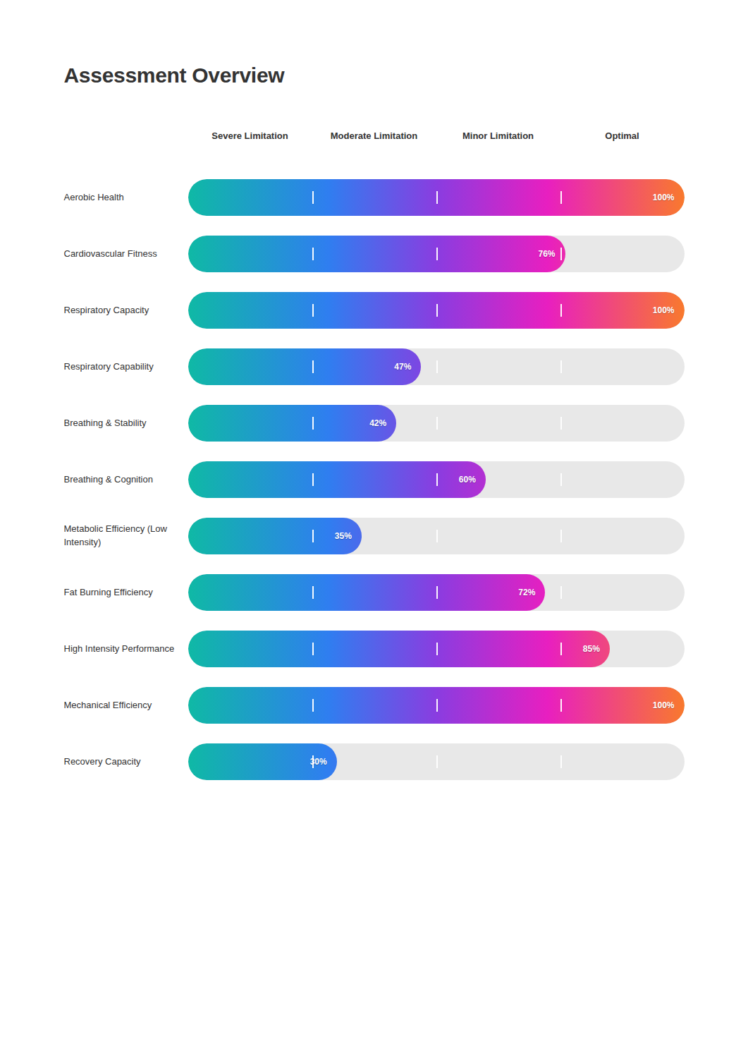Assessment Overview
| | Severe Limitation | Moderate Limitation | Minor Limitation | Optimal |
| --- | --- | --- | --- | --- |
| Aerobic Health | 100% |
| Cardiovascular Fitness | 76% |
| Respiratory Capacity | 100% |
| Respiratory Capability | 47% |
| Breathing & Stability | 42% |
| Breathing & Cognition | 60% |
| Metabolic Efficiency (Low Intensity) | 35% |
| Fat Burning Efficiency | 72% |
| High Intensity Performance | 85% |
| Mechanical Efficiency | 100% |
| Recovery Capacity | 30% |